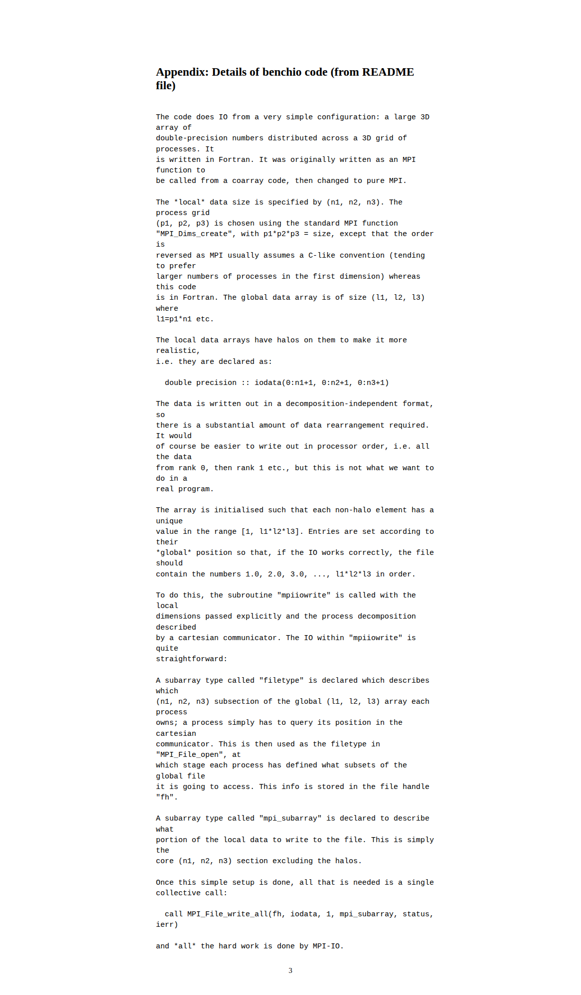Appendix: Details of benchio code (from README file)
The code does IO from a very simple configuration: a large 3D array of
double-precision numbers distributed across a 3D grid of processes. It
is written in Fortran. It was originally written as an MPI function to
be called from a coarray code, then changed to pure MPI.

The *local* data size is specified by (n1, n2, n3). The process grid
(p1, p2, p3) is chosen using the standard MPI function
"MPI_Dims_create", with p1*p2*p3 = size, except that the order is
reversed as MPI usually assumes a C-like convention (tending to prefer
larger numbers of processes in the first dimension) whereas this code
is in Fortran. The global data array is of size (l1, l2, l3) where
l1=p1*n1 etc.

The local data arrays have halos on them to make it more realistic,
i.e. they are declared as:

  double precision :: iodata(0:n1+1, 0:n2+1, 0:n3+1)

The data is written out in a decomposition-independent format, so
there is a substantial amount of data rearrangement required. It would
of course be easier to write out in processor order, i.e. all the data
from rank 0, then rank 1 etc., but this is not what we want to do in a
real program.

The array is initialised such that each non-halo element has a unique
value in the range [1, l1*l2*l3]. Entries are set according to their
*global* position so that, if the IO works correctly, the file should
contain the numbers 1.0, 2.0, 3.0, ..., l1*l2*l3 in order.

To do this, the subroutine "mpiiowrite" is called with the local
dimensions passed explicitly and the process decomposition described
by a cartesian communicator. The IO within "mpiiowrite" is quite
straightforward:

A subarray type called "filetype" is declared which describes which
(n1, n2, n3) subsection of the global (l1, l2, l3) array each process
owns; a process simply has to query its position in the cartesian
communicator. This is then used as the filetype in "MPI_File_open", at
which stage each process has defined what subsets of the global file
it is going to access. This info is stored in the file handle "fh".

A subarray type called "mpi_subarray" is declared to describe what
portion of the local data to write to the file. This is simply the
core (n1, n2, n3) section excluding the halos.

Once this simple setup is done, all that is needed is a single
collective call:

  call MPI_File_write_all(fh, iodata, 1, mpi_subarray, status, ierr)

and *all* the hard work is done by MPI-IO.
3